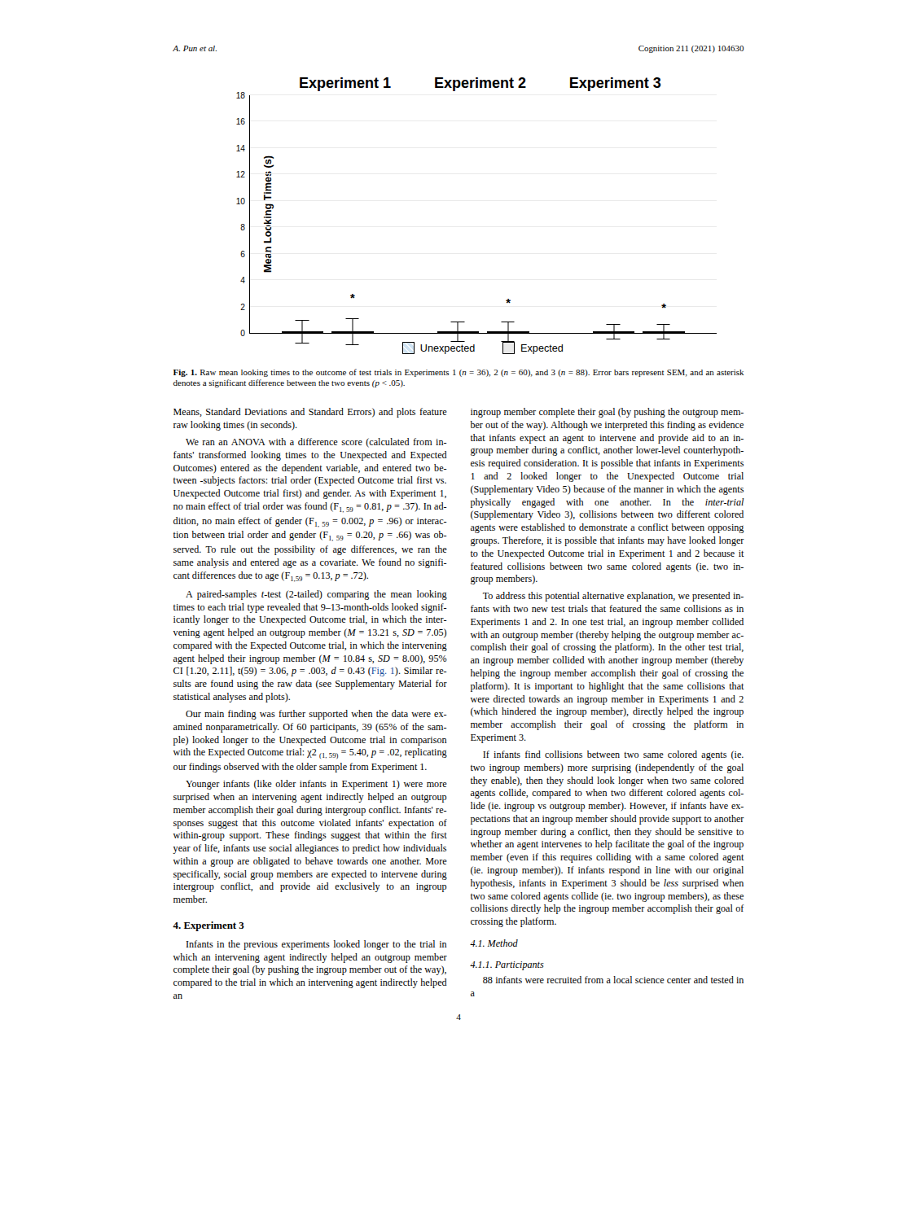A. Pun et al.
Cognition 211 (2021) 104630
Experiment 1 Experiment 2 Experiment 3
Mean Looking Times (s)
18 16 14 12 10 8 6 4 2 0
*
*
*
Unexpected
Expected
Fig. 1. Raw mean looking times to the outcome of test trials in Experiments 1 (n = 36), 2 (n = 60), and 3 (n = 88). Error bars represent SEM, and an asterisk denotes a significant difference between the two events (p < .05).
Means, Standard Deviations and Standard Errors) and plots feature raw looking times (in seconds).
We ran an ANOVA with a difference score (calculated from infants' transformed looking times to the Unexpected and Expected Outcomes) entered as the dependent variable, and entered two between -subjects factors: trial order (Expected Outcome trial first vs. Unexpected Outcome trial first) and gender. As with Experiment 1, no main effect of trial order was found (F1, 59 = 0.81, p = .37). In addition, no main effect of gender (F1, 59 = 0.002, p = .96) or interaction between trial order and gender (F1, 59 = 0.20, p = .66) was observed. To rule out the possibility of age differences, we ran the same analysis and entered age as a covariate. We found no significant differences due to age (F1,59 = 0.13, p = .72).
A paired-samples t-test (2-tailed) comparing the mean looking times to each trial type revealed that 9–13-month-olds looked significantly longer to the Unexpected Outcome trial, in which the intervening agent helped an outgroup member (M = 13.21 s, SD = 7.05) compared with the Expected Outcome trial, in which the intervening agent helped their ingroup member (M = 10.84 s, SD = 8.00), 95% CI [1.20, 2.11], t(59) = 3.06, p = .003, d = 0.43 (Fig. 1). Similar results are found using the raw data (see Supplementary Material for statistical analyses and plots).
Our main finding was further supported when the data were examined nonparametrically. Of 60 participants, 39 (65% of the sample) looked longer to the Unexpected Outcome trial in comparison with the Expected Outcome trial: χ2 (1, 59) = 5.40, p = .02, replicating our findings observed with the older sample from Experiment 1.
Younger infants (like older infants in Experiment 1) were more surprised when an intervening agent indirectly helped an outgroup member accomplish their goal during intergroup conflict. Infants' responses suggest that this outcome violated infants' expectation of within-group support. These findings suggest that within the first year of life, infants use social allegiances to predict how individuals within a group are obligated to behave towards one another. More specifically, social group members are expected to intervene during intergroup conflict, and provide aid exclusively to an ingroup member.
4. Experiment 3
Infants in the previous experiments looked longer to the trial in which an intervening agent indirectly helped an outgroup member complete their goal (by pushing the ingroup member out of the way), compared to the trial in which an intervening agent indirectly helped an
ingroup member complete their goal (by pushing the outgroup member out of the way). Although we interpreted this finding as evidence that infants expect an agent to intervene and provide aid to an ingroup member during a conflict, another lower-level counterhypothesis required consideration. It is possible that infants in Experiments 1 and 2 looked longer to the Unexpected Outcome trial (Supplementary Video 5) because of the manner in which the agents physically engaged with one another. In the inter-trial (Supplementary Video 3), collisions between two different colored agents were established to demonstrate a conflict between opposing groups. Therefore, it is possible that infants may have looked longer to the Unexpected Outcome trial in Experiment 1 and 2 because it featured collisions between two same colored agents (ie. two ingroup members).
To address this potential alternative explanation, we presented infants with two new test trials that featured the same collisions as in Experiments 1 and 2. In one test trial, an ingroup member collided with an outgroup member (thereby helping the outgroup member accomplish their goal of crossing the platform). In the other test trial, an ingroup member collided with another ingroup member (thereby helping the ingroup member accomplish their goal of crossing the platform). It is important to highlight that the same collisions that were directed towards an ingroup member in Experiments 1 and 2 (which hindered the ingroup member), directly helped the ingroup member accomplish their goal of crossing the platform in Experiment 3.
If infants find collisions between two same colored agents (ie. two ingroup members) more surprising (independently of the goal they enable), then they should look longer when two same colored agents collide, compared to when two different colored agents collide (ie. ingroup vs outgroup member). However, if infants have expectations that an ingroup member should provide support to another ingroup member during a conflict, then they should be sensitive to whether an agent intervenes to help facilitate the goal of the ingroup member (even if this requires colliding with a same colored agent (ie. ingroup member)). If infants respond in line with our original hypothesis, infants in Experiment 3 should be less surprised when two same colored agents collide (ie. two ingroup members), as these collisions directly help the ingroup member accomplish their goal of crossing the platform.
4.1. Method
4.1.1. Participants
88 infants were recruited from a local science center and tested in a
4